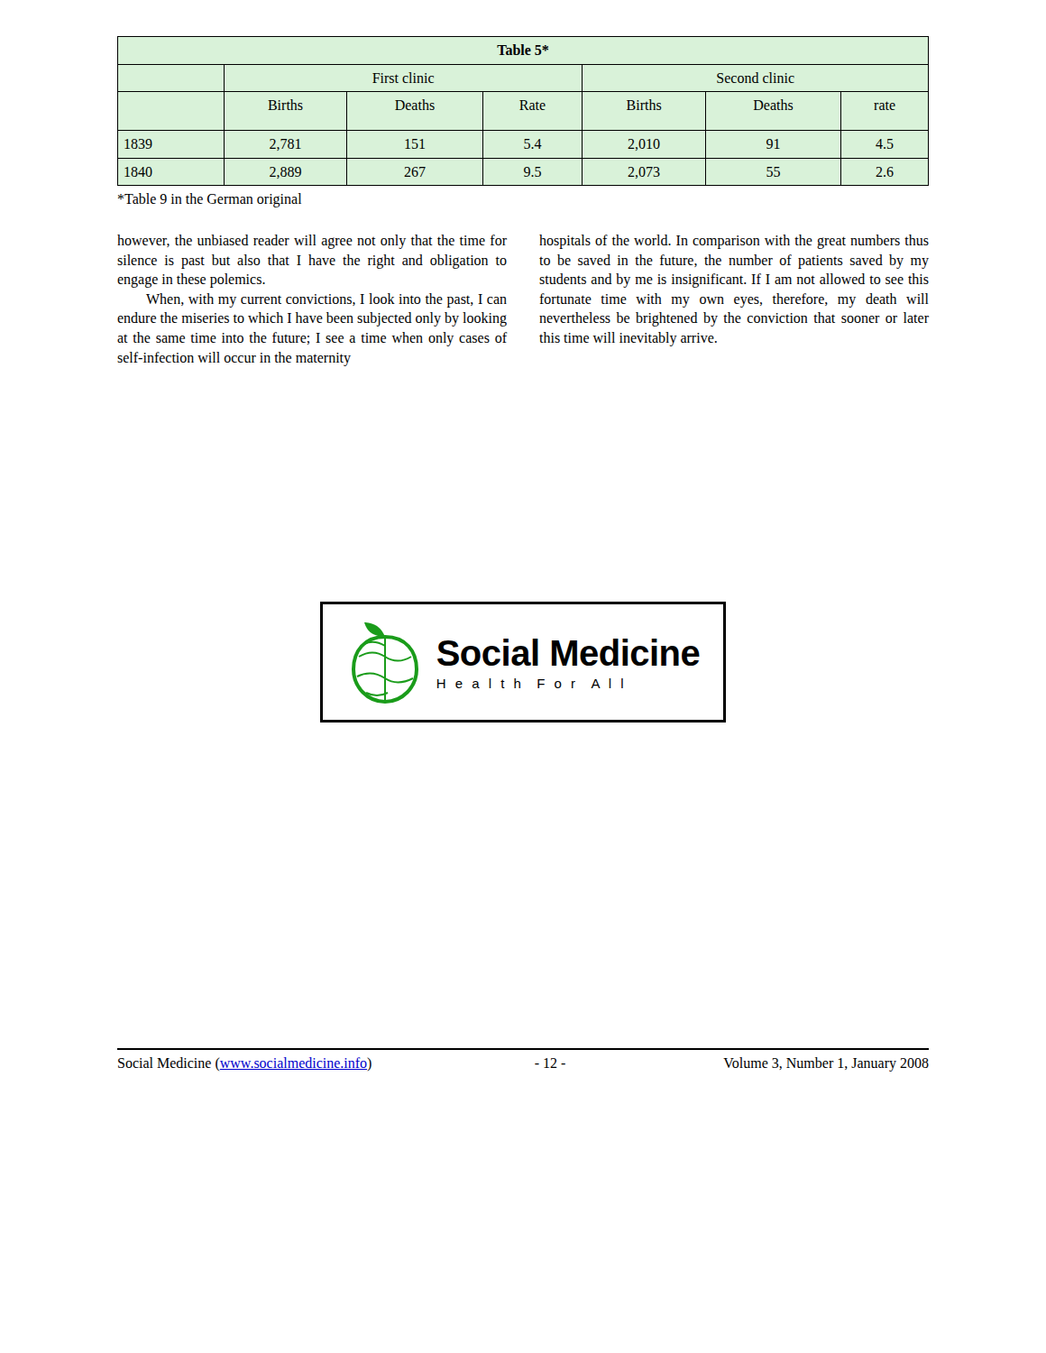| Table 5* |
| --- |
| | First clinic | Second clinic |
| | Births | Deaths | Rate | Births | Deaths | rate |
| 1839 | 2,781 | 151 | 5.4 | 2,010 | 91 | 4.5 |
| 1840 | 2,889 | 267 | 9.5 | 2,073 | 55 | 2.6 |
*Table 9 in the German original
however, the unbiased reader will agree not only that the time for silence is past but also that I have the right and obligation to engage in these polemics.
When, with my current convictions, I look into the past, I can endure the miseries to which I have been subjected only by looking at the same time into the future; I see a time when only cases of self-infection will occur in the maternity
hospitals of the world. In comparison with the great numbers thus to be saved in the future, the number of patients saved by my students and by me is insignificant. If I am not allowed to see this fortunate time with my own eyes, therefore, my death will nevertheless be brightened by the conviction that sooner or later this time will inevitably arrive.
Social Medicine
H e a l t h F o r A l l
Social Medicine (www.socialmedicine.info)
- 12 -
Volume 3, Number 1, January 2008